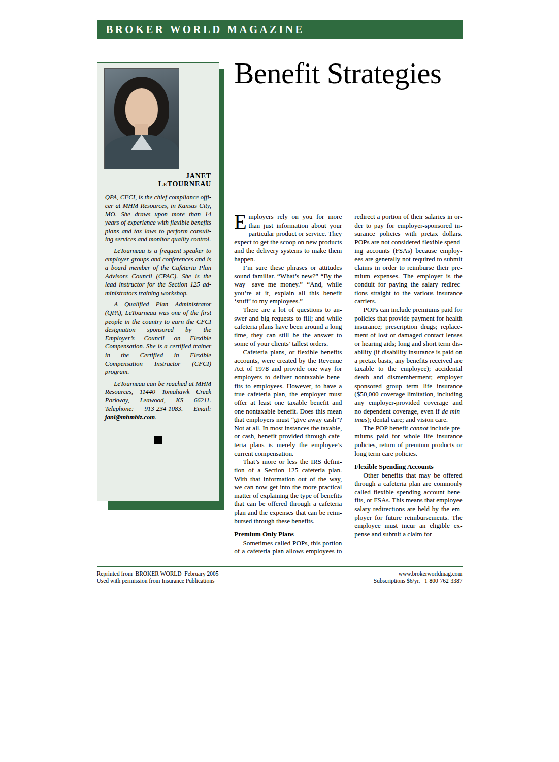BROKER WORLD MAGAZINE
JANET
LeTOURNEAU
QPA, CFCI, is the chief compliance officer at MHM Resources, in Kansas City, MO. She draws upon more than 14 years of experience with flexible benefits plans and tax laws to perform consulting services and monitor quality control.
LeTourneau is a frequent speaker to employer groups and conferences and is a board member of the Cafeteria Plan Advisors Council (CPAC). She is the lead instructor for the Section 125 administrators training workshop.
A Qualified Plan Administrator (QPA), LeTourneau was one of the first people in the country to earn the CFCI designation sponsored by the Employer’s Council on Flexible Compensation. She is a certified trainer in the Certified in Flexible Compensation Instructor (CFCI) program.
LeTourneau can be reached at MHM Resources, 11440 Tomahawk Creek Parkway, Leawood, KS 66211. Telephone: 913-234-1083. Email: janl@mhmbiz.com.
Benefit Strategies
Employers rely on you for more than just information about your particular product or service. They expect to get the scoop on new products and the delivery systems to make them happen.
I’m sure these phrases or attitudes sound familiar. “What’s new?” “By the way—save me money.” “And, while you’re at it, explain all this benefit ‘stuff’ to my employees.”
There are a lot of questions to answer and big requests to fill; and while cafeteria plans have been around a long time, they can still be the answer to some of your clients’ tallest orders.
Cafeteria plans, or flexible benefits accounts, were created by the Revenue Act of 1978 and provide one way for employers to deliver nontaxable benefits to employees. However, to have a true cafeteria plan, the employer must offer at least one taxable benefit and one nontaxable benefit. Does this mean that employers must “give away cash”? Not at all. In most instances the taxable, or cash, benefit provided through cafeteria plans is merely the employee’s current compensation.
That’s more or less the IRS definition of a Section 125 cafeteria plan. With that information out of the way, we can now get into the more practical matter of explaining the type of benefits that can be offered through a cafeteria plan and the expenses that can be reimbursed through these benefits.
Premium Only Plans
Sometimes called POPs, this portion of a cafeteria plan allows employees to redirect a portion of their salaries in order to pay for employer-sponsored insurance policies with pretax dollars. POPs are not considered flexible spending accounts (FSAs) because employees are generally not required to submit claims in order to reimburse their premium expenses. The employer is the conduit for paying the salary redirections straight to the various insurance carriers.
POPs can include premiums paid for policies that provide payment for health insurance; prescription drugs; replacement of lost or damaged contact lenses or hearing aids; long and short term disability (if disability insurance is paid on a pretax basis, any benefits received are taxable to the employee); accidental death and dismemberment; employer sponsored group term life insurance ($50,000 coverage limitation, including any employer-provided coverage and no dependent coverage, even if de minimus); dental care; and vision care.
The POP benefit cannot include premiums paid for whole life insurance policies, return of premium products or long term care policies.
Flexible Spending Accounts
Other benefits that may be offered through a cafeteria plan are commonly called flexible spending account benefits, or FSAs. This means that employee salary redirections are held by the employer for future reimbursements. The employee must incur an eligible expense and submit a claim for
Reprinted from BROKER WORLD February 2005
Used with permission from Insurance Publications
www.brokerworldmag.com
Subscriptions $6/yr. 1-800-762-3387